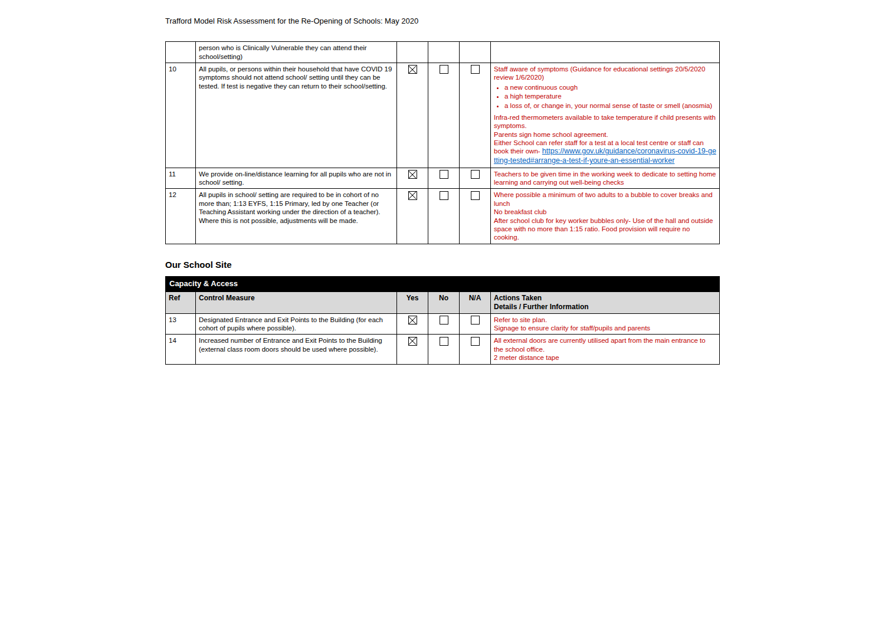Trafford Model Risk Assessment for the Re-Opening of Schools: May 2020
| | person who is Clinically Vulnerable they can attend their school/setting) | | | | |
| 10 | All pupils, or persons within their household that have COVID 19 symptoms should not attend school/ setting until they can be tested. If test is negative they can return to their school/setting. | | | | Staff aware of symptoms (Guidance for educational settings 20/5/2020 review 1/6/2020) a new continuous cough a high temperature a loss of, or change in, your normal sense of taste or smell (anosmia) Infra-red thermometers available to take temperature if child presents with symptoms. Parents sign home school agreement. Either School can refer staff for a test at a local test centre or staff can book their own- https://www.gov.uk/guidance/coronavirus-covid-19-getting-tested#arrange-a-test-if-youre-an-essential-worker |
| 11 | We provide on-line/distance learning for all pupils who are not in school/ setting. | | | | Teachers to be given time in the working week to dedicate to setting home learning and carrying out well-being checks |
| 12 | All pupils in school/ setting are required to be in cohort of no more than; 1:13 EYFS, 1:15 Primary, led by one Teacher (or Teaching Assistant working under the direction of a teacher). Where this is not possible, adjustments will be made. | | | | Where possible a minimum of two adults to a bubble to cover breaks and lunch No breakfast club After school club for key worker bubbles only- Use of the hall and outside space with no more than 1:15 ratio. Food provision will require no cooking. |
Our School Site
Capacity & Access
| Ref | Control Measure | Yes | No | N/A | Actions Taken Details / Further Information |
| --- | --- | --- | --- | --- | --- |
| 13 | Designated Entrance and Exit Points to the Building (for each cohort of pupils where possible). | | | | Refer to site plan. Signage to ensure clarity for staff/pupils and parents |
| 14 | Increased number of Entrance and Exit Points to the Building (external class room doors should be used where possible). | | | | All external doors are currently utilised apart from the main entrance to the school office. 2 meter distance tape |